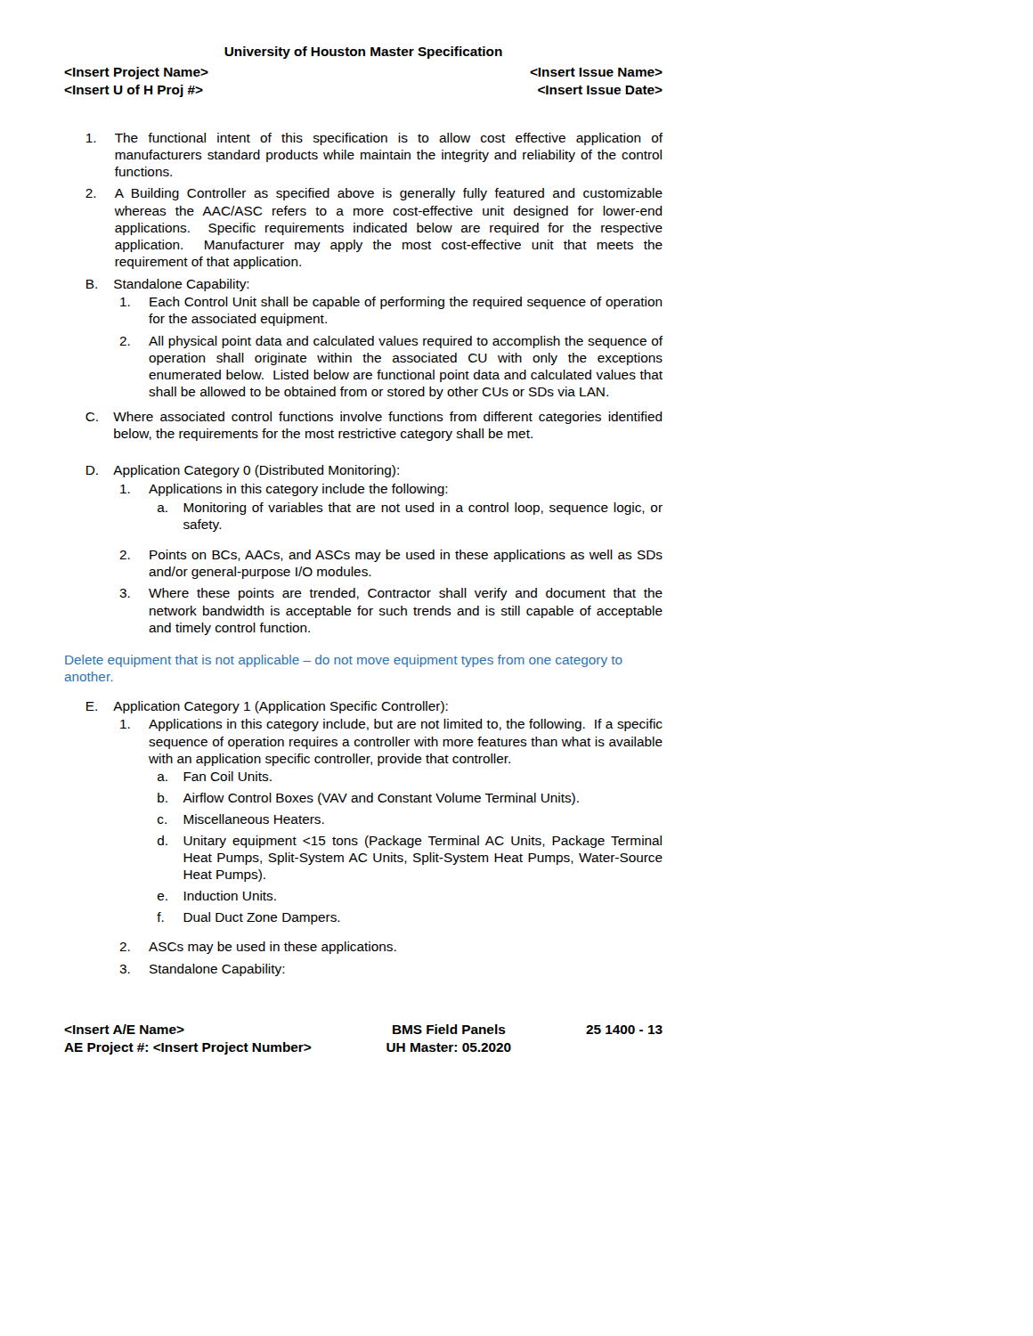University of Houston Master Specification
<Insert Project Name> <Insert Issue Name>
<Insert U of H Proj #> <Insert Issue Date>
1. The functional intent of this specification is to allow cost effective application of manufacturers standard products while maintain the integrity and reliability of the control functions.
2. A Building Controller as specified above is generally fully featured and customizable whereas the AAC/ASC refers to a more cost-effective unit designed for lower-end applications. Specific requirements indicated below are required for the respective application. Manufacturer may apply the most cost-effective unit that meets the requirement of that application.
B. Standalone Capability:
1. Each Control Unit shall be capable of performing the required sequence of operation for the associated equipment.
2. All physical point data and calculated values required to accomplish the sequence of operation shall originate within the associated CU with only the exceptions enumerated below. Listed below are functional point data and calculated values that shall be allowed to be obtained from or stored by other CUs or SDs via LAN.
C. Where associated control functions involve functions from different categories identified below, the requirements for the most restrictive category shall be met.
D. Application Category 0 (Distributed Monitoring):
1. Applications in this category include the following:
a. Monitoring of variables that are not used in a control loop, sequence logic, or safety.
2. Points on BCs, AACs, and ASCs may be used in these applications as well as SDs and/or general-purpose I/O modules.
3. Where these points are trended, Contractor shall verify and document that the network bandwidth is acceptable for such trends and is still capable of acceptable and timely control function.
Delete equipment that is not applicable – do not move equipment types from one category to another.
E. Application Category 1 (Application Specific Controller):
1. Applications in this category include, but are not limited to, the following. If a specific sequence of operation requires a controller with more features than what is available with an application specific controller, provide that controller.
a. Fan Coil Units.
b. Airflow Control Boxes (VAV and Constant Volume Terminal Units).
c. Miscellaneous Heaters.
d. Unitary equipment <15 tons (Package Terminal AC Units, Package Terminal Heat Pumps, Split-System AC Units, Split-System Heat Pumps, Water-Source Heat Pumps).
e. Induction Units.
f. Dual Duct Zone Dampers.
2. ASCs may be used in these applications.
3. Standalone Capability:
<Insert A/E Name>
AE Project #: <Insert Project Number>
BMS Field Panels
UH Master: 05.2020
25 1400 - 13